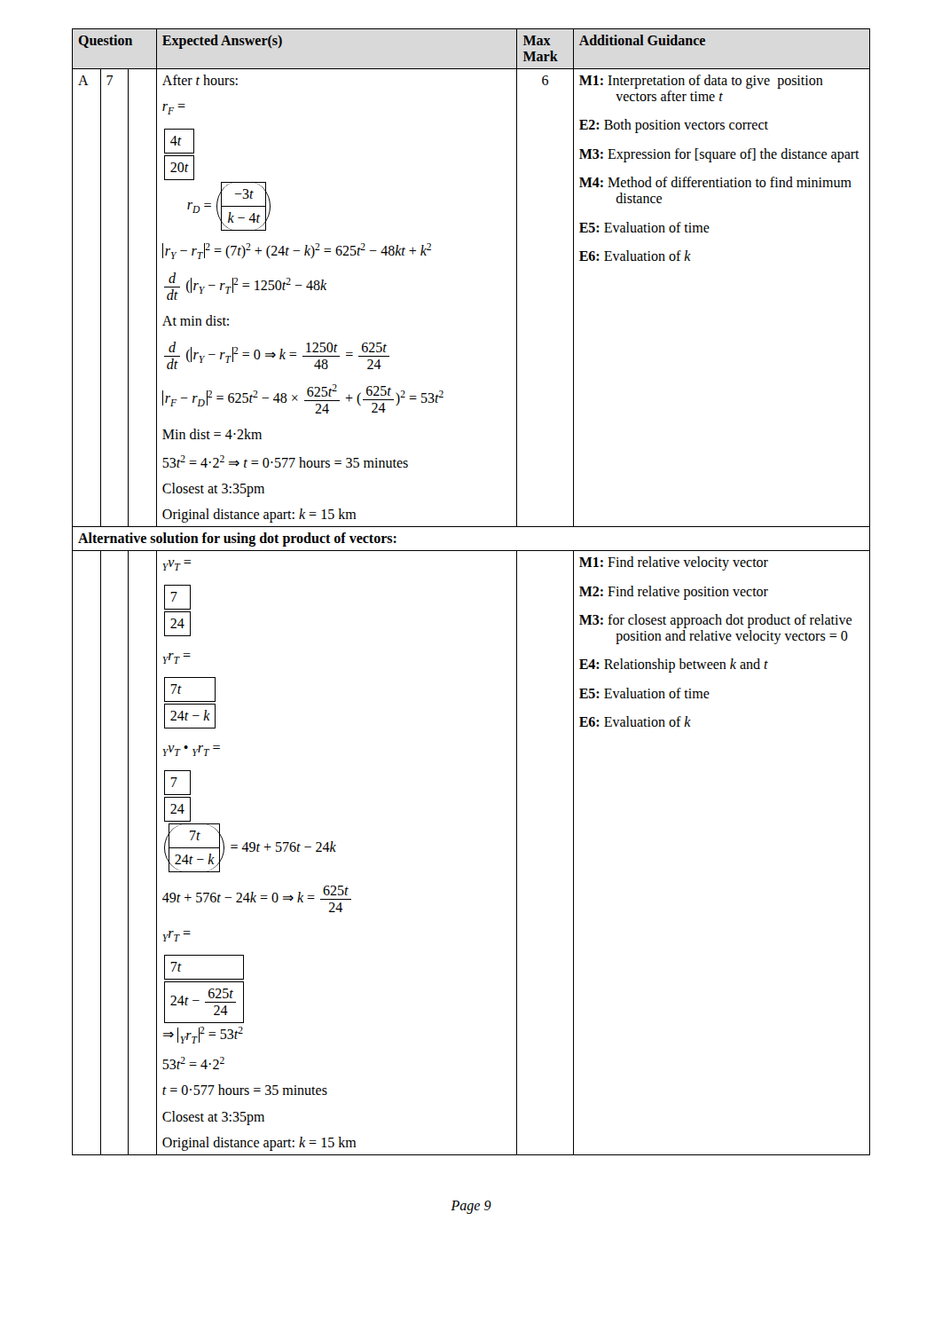| Question | Expected Answer(s) | Max Mark | Additional Guidance |
| --- | --- | --- | --- |
| A | 7 | | After t hours: r F = / 4 t / / 20 t / r D = / −3 t / / k − 4 t / r Y − r T 2 = (7 t ) 2 + (24 t − k ) 2 = 625 t 2 − 48 kt + k 2 d dt ( r Y − r T 2 = 1250 t 2 − 48 k At min dist: d dt ( r Y − r T 2 = 0 ⇒ k = 1250 t 48 = 625 t 24 r F − r D 2 = 625 t 2 − 48 × 625 t 2 24 + ( 625 t 24 ) 2 = 53 t 2 Min dist = 4·2km 53 t 2 = 4·2 2 ⇒ t = 0·577 hours = 35 minutes Closest at 3:35pm Original distance apart: k = 15 km | 6 | M1: Interpretation of data to give position vectors after time t E2: Both position vectors correct M3: Expression for [square of] the distance apart M4: Method of differentiation to find minimum distance E5: Evaluation of time E6: Evaluation of k |
| Alternative solution for using dot product of vectors: |
| | | | Y v T = / 7 / / 24 / Y r T = / 7 t / / 24 t − k / Y v T • Y r T = / 7 / / 24 / / 7 t / / 24 t − k / = 49 t + 576 t − 24 k 49 t + 576 t − 24 k = 0 ⇒ k = 625 t 24 Y r T = / 7 t / / 24 t − 625 t 24 / ⇒ Y r T 2 = 53 t 2 53 t 2 = 4·2 2 t = 0·577 hours = 35 minutes Closest at 3:35pm Original distance apart: k = 15 km | | M1: Find relative velocity vector M2: Find relative position vector M3: for closest approach dot product of relative position and relative velocity vectors = 0 E4: Relationship between k and t E5: Evaluation of time E6: Evaluation of k |
Page 9